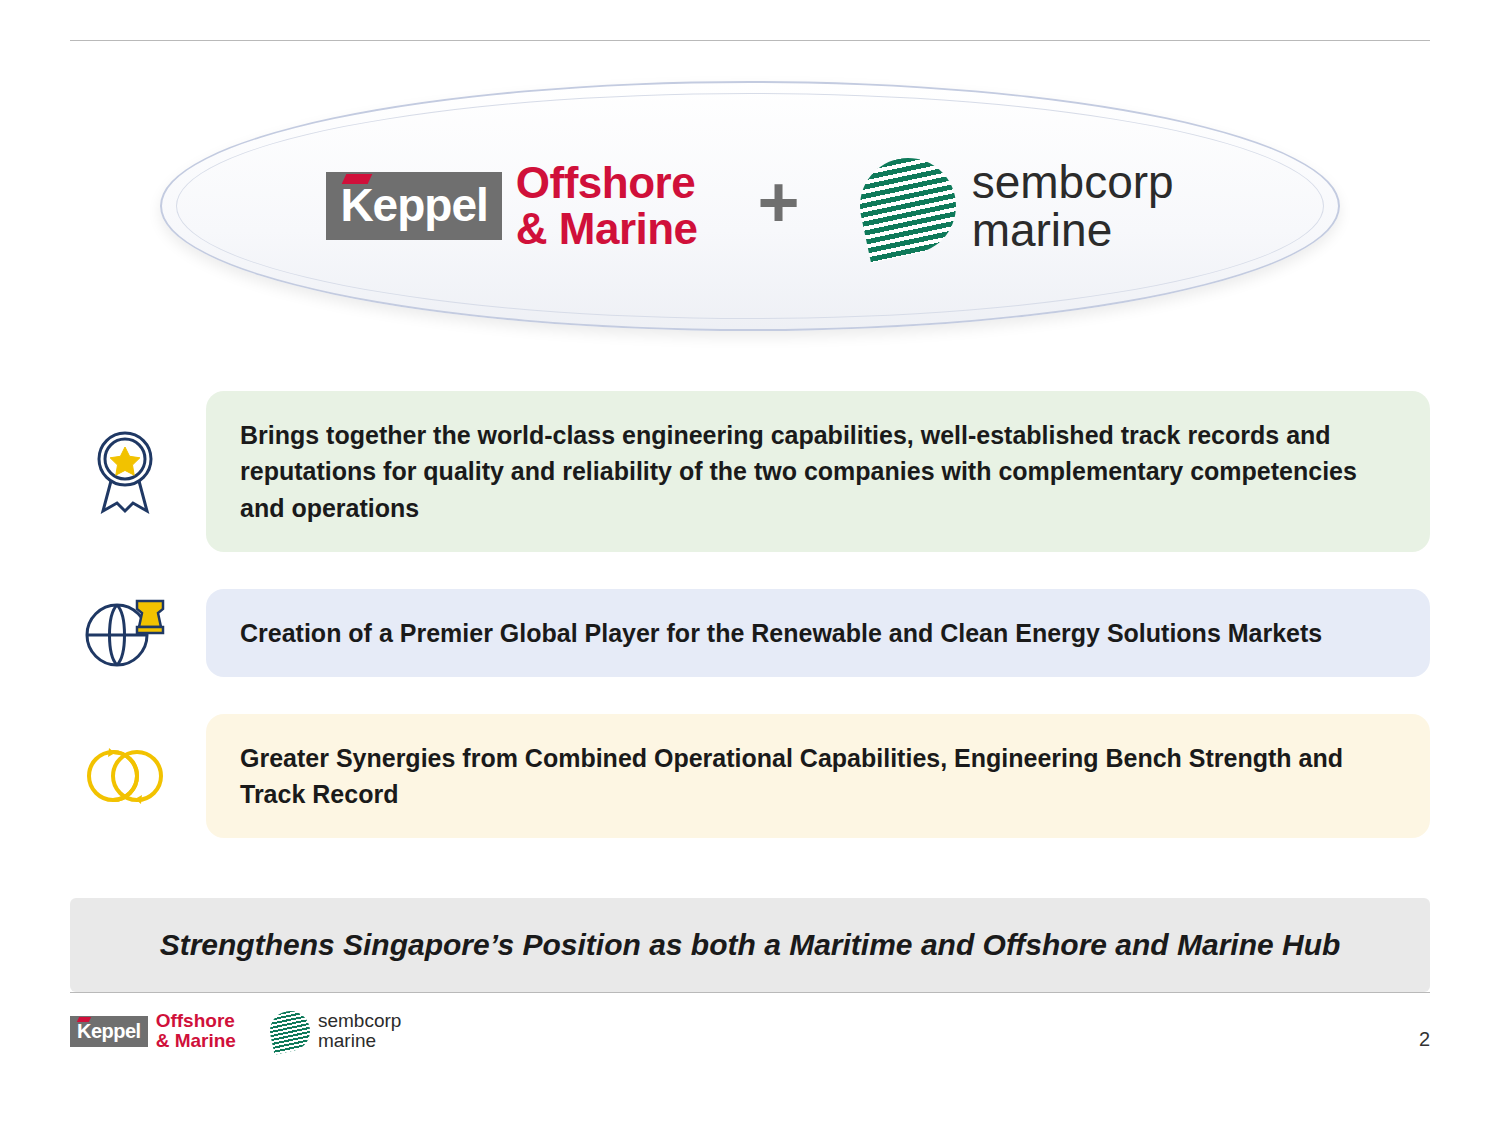Keppel
Offshore & Marine
+
sembcorp marine
Brings together the world-class engineering capabilities, well-established track records and reputations for quality and reliability of the two companies with complementary competencies and operations
Creation of a Premier Global Player for the Renewable and Clean Energy Solutions Markets
Greater Synergies from Combined Operational Capabilities, Engineering Bench Strength and Track Record
Strengthens Singapore’s Position as both a Maritime and Offshore and Marine Hub
Keppel
Offshore& Marine
sembcorpmarine
2